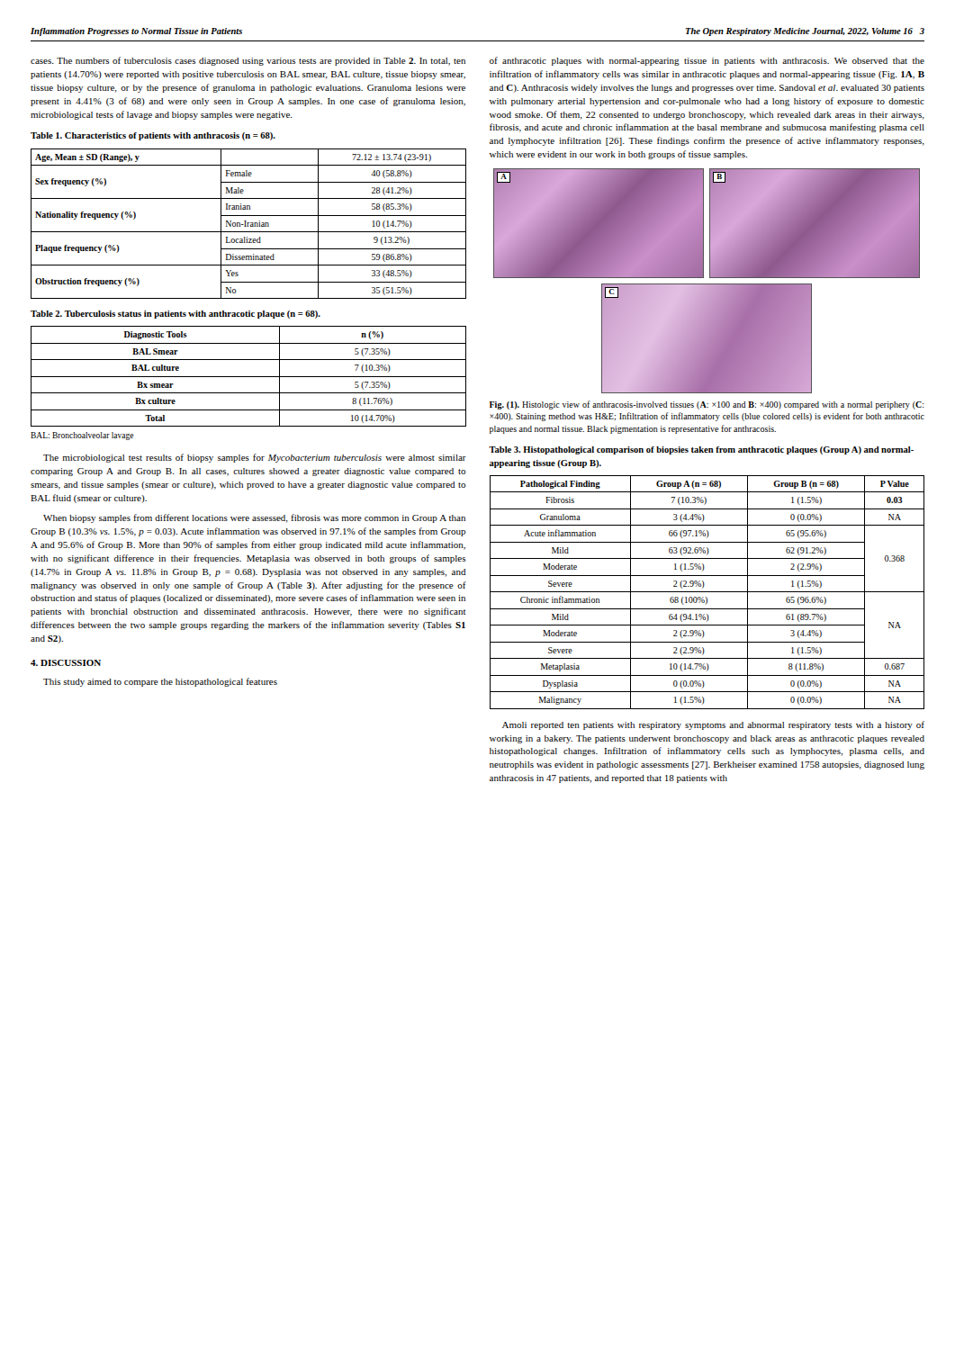Inflammation Progresses to Normal Tissue in Patients
The Open Respiratory Medicine Journal, 2022, Volume 16 3
cases. The numbers of tuberculosis cases diagnosed using various tests are provided in Table 2. In total, ten patients (14.70%) were reported with positive tuberculosis on BAL smear, BAL culture, tissue biopsy smear, tissue biopsy culture, or by the presence of granuloma in pathologic evaluations. Granuloma lesions were present in 4.41% (3 of 68) and were only seen in Group A samples. In one case of granuloma lesion, microbiological tests of lavage and biopsy samples were negative.
Table 1. Characteristics of patients with anthracosis (n = 68).
| Age, Mean ± SD (Range), y | | 72.12 ± 13.74 (23-91) |
| Sex frequency (%) | Female | 40 (58.8%) |
| Male | 28 (41.2%) |
| Nationality frequency (%) | Iranian | 58 (85.3%) |
| Non-Iranian | 10 (14.7%) |
| Plaque frequency (%) | Localized | 9 (13.2%) |
| Disseminated | 59 (86.8%) |
| Obstruction frequency (%) | Yes | 33 (48.5%) |
| No | 35 (51.5%) |
Table 2. Tuberculosis status in patients with anthracotic plaque (n = 68).
| Diagnostic Tools | n (%) |
| --- | --- |
| BAL Smear | 5 (7.35%) |
| BAL culture | 7 (10.3%) |
| Bx smear | 5 (7.35%) |
| Bx culture | 8 (11.76%) |
| Total | 10 (14.70%) |
BAL: Bronchoalveolar lavage
The microbiological test results of biopsy samples for Mycobacterium tuberculosis were almost similar comparing Group A and Group B. In all cases, cultures showed a greater diagnostic value compared to smears, and tissue samples (smear or culture), which proved to have a greater diagnostic value compared to BAL fluid (smear or culture).
When biopsy samples from different locations were assessed, fibrosis was more common in Group A than Group B (10.3% vs. 1.5%, p = 0.03). Acute inflammation was observed in 97.1% of the samples from Group A and 95.6% of Group B. More than 90% of samples from either group indicated mild acute inflammation, with no significant difference in their frequencies. Metaplasia was observed in both groups of samples (14.7% in Group A vs. 11.8% in Group B, p = 0.68). Dysplasia was not observed in any samples, and malignancy was observed in only one sample of Group A (Table 3). After adjusting for the presence of obstruction and status of plaques (localized or disseminated), more severe cases of inflammation were seen in patients with bronchial obstruction and disseminated anthracosis. However, there were no significant differences between the two sample groups regarding the markers of the inflammation severity (Tables S1 and S2).
4. DISCUSSION
This study aimed to compare the histopathological features
of anthracotic plaques with normal-appearing tissue in patients with anthracosis. We observed that the infiltration of inflammatory cells was similar in anthracotic plaques and normal-appearing tissue (Fig. 1A, B and C). Anthracosis widely involves the lungs and progresses over time. Sandoval et al. evaluated 30 patients with pulmonary arterial hypertension and cor-pulmonale who had a long history of exposure to domestic wood smoke. Of them, 22 consented to undergo bronchoscopy, which revealed dark areas in their airways, fibrosis, and acute and chronic inflammation at the basal membrane and submucosa manifesting plasma cell and lymphocyte infiltration [26]. These findings confirm the presence of active inflammatory responses, which were evident in our work in both groups of tissue samples.
A
B
C
Fig. (1). Histologic view of anthracosis-involved tissues (A: ×100 and B: ×400) compared with a normal periphery (C: ×400). Staining method was H&E; Infiltration of inflammatory cells (blue colored cells) is evident for both anthracotic plaques and normal tissue. Black pigmentation is representative for anthracosis.
Table 3. Histopathological comparison of biopsies taken from anthracotic plaques (Group A) and normal-appearing tissue (Group B).
| Pathological Finding | Group A (n = 68) | Group B (n = 68) | P Value |
| --- | --- | --- | --- |
| Fibrosis | 7 (10.3%) | 1 (1.5%) | 0.03 |
| Granuloma | 3 (4.4%) | 0 (0.0%) | NA |
| Acute inflammation | 66 (97.1%) | 65 (95.6%) | 0.368 |
| Mild | 63 (92.6%) | 62 (91.2%) |
| Moderate | 1 (1.5%) | 2 (2.9%) |
| Severe | 2 (2.9%) | 1 (1.5%) |
| Chronic inflammation | 68 (100%) | 65 (96.6%) | NA |
| Mild | 64 (94.1%) | 61 (89.7%) |
| Moderate | 2 (2.9%) | 3 (4.4%) |
| Severe | 2 (2.9%) | 1 (1.5%) |
| Metaplasia | 10 (14.7%) | 8 (11.8%) | 0.687 |
| Dysplasia | 0 (0.0%) | 0 (0.0%) | NA |
| Malignancy | 1 (1.5%) | 0 (0.0%) | NA |
Amoli reported ten patients with respiratory symptoms and abnormal respiratory tests with a history of working in a bakery. The patients underwent bronchoscopy and black areas as anthracotic plaques revealed histopathological changes. Infiltration of inflammatory cells such as lymphocytes, plasma cells, and neutrophils was evident in pathologic assessments [27]. Berkheiser examined 1758 autopsies, diagnosed lung anthracosis in 47 patients, and reported that 18 patients with